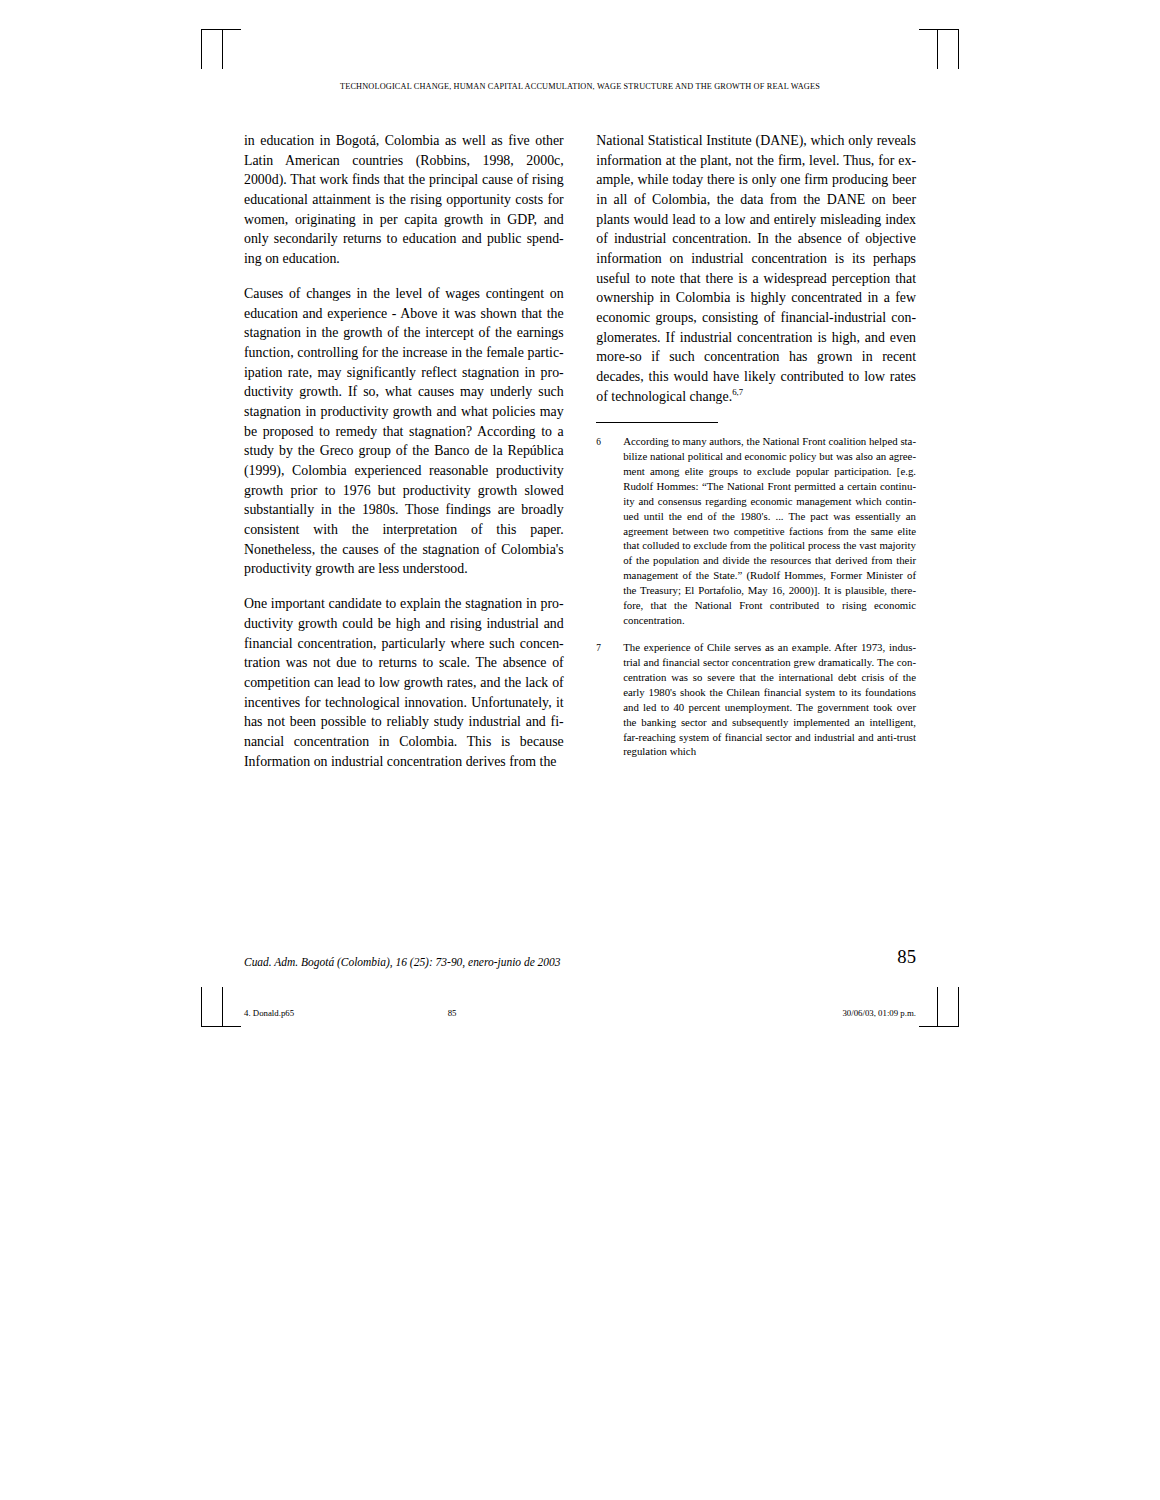Technological change, human capital accumulation, wage structure and the growth of real wages
in education in Bogotá, Colombia as well as five other Latin American countries (Robbins, 1998, 2000c, 2000d). That work finds that the principal cause of rising educational attainment is the rising opportunity costs for women, originating in per capita growth in GDP, and only secondarily returns to education and public spending on education.
Causes of changes in the level of wages contingent on education and experience - Above it was shown that the stagnation in the growth of the intercept of the earnings function, controlling for the increase in the female participation rate, may significantly reflect stagnation in productivity growth. If so, what causes may underly such stagnation in productivity growth and what policies may be proposed to remedy that stagnation? According to a study by the Greco group of the Banco de la República (1999), Colombia experienced reasonable productivity growth prior to 1976 but productivity growth slowed substantially in the 1980s. Those findings are broadly consistent with the interpretation of this paper. Nonetheless, the causes of the stagnation of Colombia's productivity growth are less understood.
One important candidate to explain the stagnation in productivity growth could be high and rising industrial and financial concentration, particularly where such concentration was not due to returns to scale. The absence of competition can lead to low growth rates, and the lack of incentives for technological innovation. Unfortunately, it has not been possible to reliably study industrial and financial concentration in Colombia. This is because Information on industrial concentration derives from the
National Statistical Institute (DANE), which only reveals information at the plant, not the firm, level. Thus, for example, while today there is only one firm producing beer in all of Colombia, the data from the DANE on beer plants would lead to a low and entirely misleading index of industrial concentration. In the absence of objective information on industrial concentration is its perhaps useful to note that there is a widespread perception that ownership in Colombia is highly concentrated in a few economic groups, consisting of financial-industrial conglomerates. If industrial concentration is high, and even more-so if such concentration has grown in recent decades, this would have likely contributed to low rates of technological change.6,7
6
According to many authors, the National Front coalition helped stabilize national political and economic policy but was also an agreement among elite groups to exclude popular participation. [e.g. Rudolf Hommes: “The National Front permitted a certain continuity and consensus regarding economic management which continued until the end of the 1980's. ... The pact was essentially an agreement between two competitive factions from the same elite that colluded to exclude from the political process the vast majority of the population and divide the resources that derived from their management of the State.” (Rudolf Hommes, Former Minister of the Treasury; El Portafolio, May 16, 2000)]. It is plausible, therefore, that the National Front contributed to rising economic concentration.
7
The experience of Chile serves as an example. After 1973, industrial and financial sector concentration grew dramatically. The concentration was so severe that the international debt crisis of the early 1980's shook the Chilean financial system to its foundations and led to 40 percent unemployment. The government took over the banking sector and subsequently implemented an intelligent, far-reaching system of financial sector and industrial and anti-trust regulation which
Cuad. Adm. Bogotá (Colombia), 16 (25): 73-90, enero-junio de 2003
85
4. Donald.p65 85 30/06/03, 01:09 p.m.